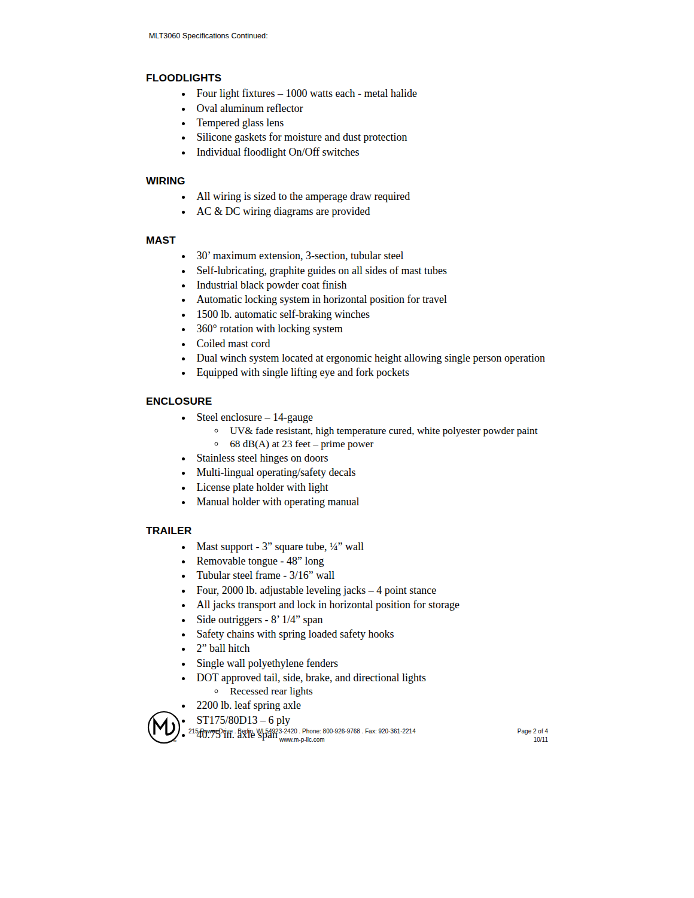MLT3060 Specifications Continued:
FLOODLIGHTS
Four light fixtures – 1000 watts each - metal halide
Oval aluminum reflector
Tempered glass lens
Silicone gaskets for moisture and dust protection
Individual floodlight On/Off switches
WIRING
All wiring is sized to the amperage draw required
AC & DC wiring diagrams are provided
MAST
30’ maximum extension, 3-section, tubular steel
Self-lubricating, graphite guides on all sides of mast tubes
Industrial black powder coat finish
Automatic locking system in horizontal position for travel
1500 lb. automatic self-braking winches
360° rotation with locking system
Coiled mast cord
Dual winch system located at ergonomic height allowing single person operation
Equipped with single lifting eye and fork pockets
ENCLOSURE
Steel enclosure – 14-gauge
UV& fade resistant, high temperature cured, white polyester powder paint
68 dB(A) at 23 feet – prime power
Stainless steel hinges on doors
Multi-lingual operating/safety decals
License plate holder with light
Manual holder with operating manual
TRAILER
Mast support - 3” square tube, ¼” wall
Removable tongue - 48” long
Tubular steel frame - 3/16” wall
Four, 2000 lb. adjustable leveling jacks – 4 point stance
All jacks transport and lock in horizontal position for storage
Side outriggers - 8’ 1/4” span
Safety chains with spring loaded safety hooks
2” ball hitch
Single wall polyethylene fenders
DOT approved tail, side, brake, and directional lights
Recessed rear lights
2200 lb. leaf spring axle
ST175/80D13 – 6 ply
40.75 in. axle span
™
215 Power Drive . Berlin, WI 54923-2420 . Phone: 800-926-9768 . Fax: 920-361-2214
www.m-p-llc.com
Page 2 of 4
10/11